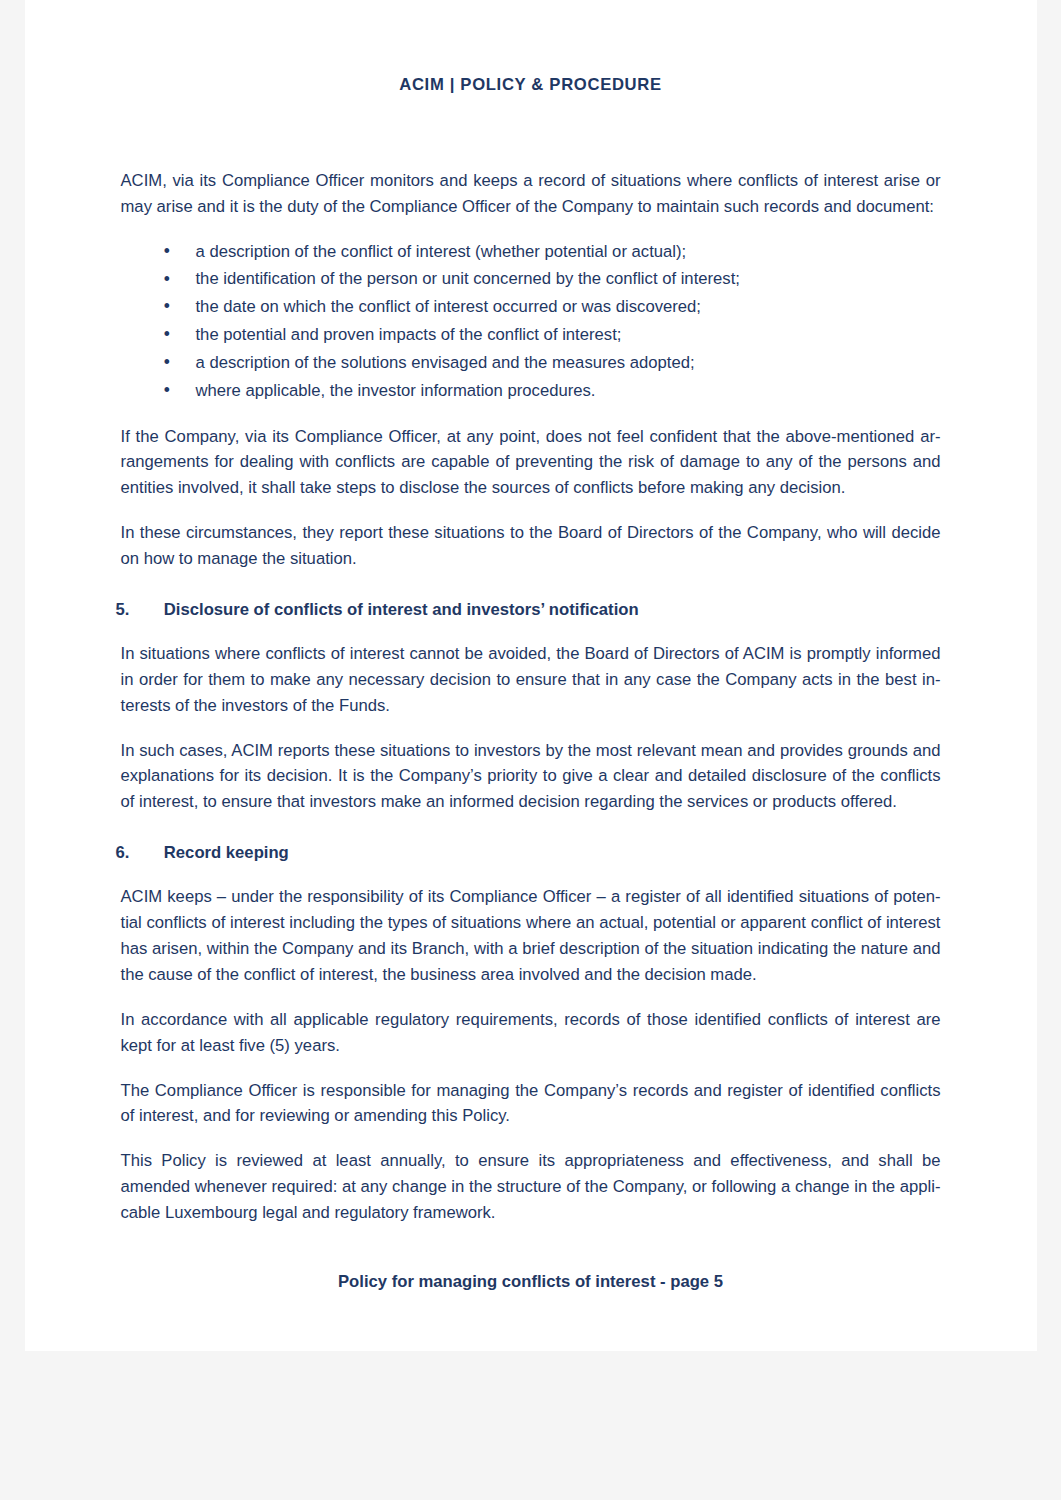ACIM | POLICY & PROCEDURE
ACIM, via its Compliance Officer monitors and keeps a record of situations where conflicts of interest arise or may arise and it is the duty of the Compliance Officer of the Company to maintain such records and document:
a description of the conflict of interest (whether potential or actual);
the identification of the person or unit concerned by the conflict of interest;
the date on which the conflict of interest occurred or was discovered;
the potential and proven impacts of the conflict of interest;
a description of the solutions envisaged and the measures adopted;
where applicable, the investor information procedures.
If the Company, via its Compliance Officer, at any point, does not feel confident that the above-mentioned arrangements for dealing with conflicts are capable of preventing the risk of damage to any of the persons and entities involved, it shall take steps to disclose the sources of conflicts before making any decision.
In these circumstances, they report these situations to the Board of Directors of the Company, who will decide on how to manage the situation.
5. Disclosure of conflicts of interest and investors’ notification
In situations where conflicts of interest cannot be avoided, the Board of Directors of ACIM is promptly informed in order for them to make any necessary decision to ensure that in any case the Company acts in the best interests of the investors of the Funds.
In such cases, ACIM reports these situations to investors by the most relevant mean and provides grounds and explanations for its decision. It is the Company’s priority to give a clear and detailed disclosure of the conflicts of interest, to ensure that investors make an informed decision regarding the services or products offered.
6. Record keeping
ACIM keeps – under the responsibility of its Compliance Officer – a register of all identified situations of potential conflicts of interest including the types of situations where an actual, potential or apparent conflict of interest has arisen, within the Company and its Branch, with a brief description of the situation indicating the nature and the cause of the conflict of interest, the business area involved and the decision made.
In accordance with all applicable regulatory requirements, records of those identified conflicts of interest are kept for at least five (5) years.
The Compliance Officer is responsible for managing the Company’s records and register of identified conflicts of interest, and for reviewing or amending this Policy.
This Policy is reviewed at least annually, to ensure its appropriateness and effectiveness, and shall be amended whenever required: at any change in the structure of the Company, or following a change in the applicable Luxembourg legal and regulatory framework.
Policy for managing conflicts of interest - page 5